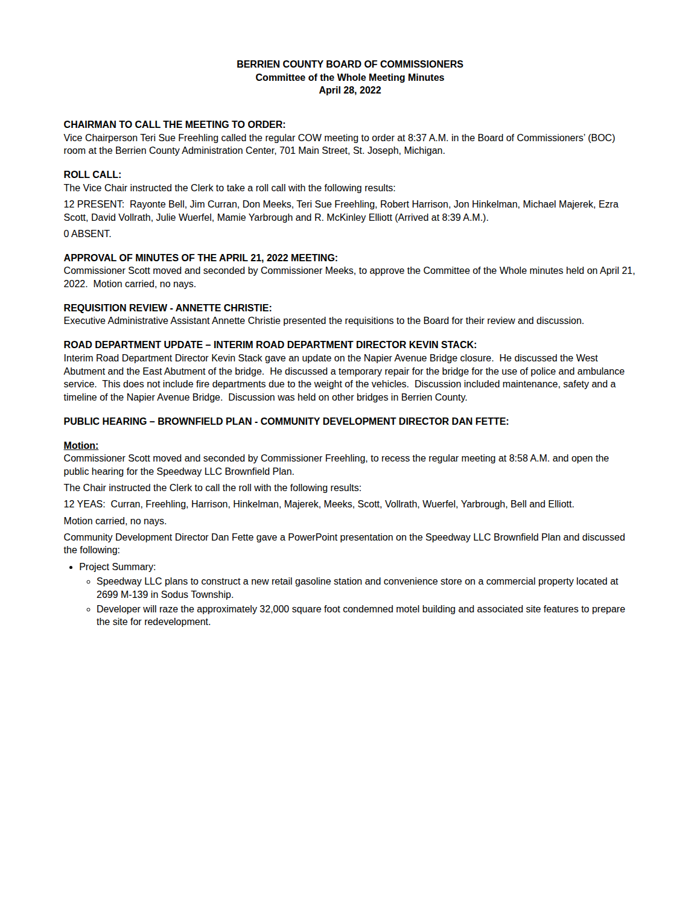BERRIEN COUNTY BOARD OF COMMISSIONERS
Committee of the Whole Meeting Minutes
April 28, 2022
Chairman to Call the Meeting to Order:
Vice Chairperson Teri Sue Freehling called the regular COW meeting to order at 8:37 A.M. in the Board of Commissioners’ (BOC) room at the Berrien County Administration Center, 701 Main Street, St. Joseph, Michigan.
Roll Call:
The Vice Chair instructed the Clerk to take a roll call with the following results:
12 PRESENT: Rayonte Bell, Jim Curran, Don Meeks, Teri Sue Freehling, Robert Harrison, Jon Hinkelman, Michael Majerek, Ezra Scott, David Vollrath, Julie Wuerfel, Mamie Yarbrough and R. McKinley Elliott (Arrived at 8:39 A.M.).
0 ABSENT.
Approval of Minutes of the April 21, 2022 Meeting:
Commissioner Scott moved and seconded by Commissioner Meeks, to approve the Committee of the Whole minutes held on April 21, 2022. Motion carried, no nays.
Requisition Review - Annette Christie:
Executive Administrative Assistant Annette Christie presented the requisitions to the Board for their review and discussion.
Road Department Update – Interim Road Department Director Kevin Stack:
Interim Road Department Director Kevin Stack gave an update on the Napier Avenue Bridge closure. He discussed the West Abutment and the East Abutment of the bridge. He discussed a temporary repair for the bridge for the use of police and ambulance service. This does not include fire departments due to the weight of the vehicles. Discussion included maintenance, safety and a timeline of the Napier Avenue Bridge. Discussion was held on other bridges in Berrien County.
Public Hearing – Brownfield Plan - Community Development Director Dan Fette:
Motion:
Commissioner Scott moved and seconded by Commissioner Freehling, to recess the regular meeting at 8:58 A.M. and open the public hearing for the Speedway LLC Brownfield Plan.
The Chair instructed the Clerk to call the roll with the following results:
12 YEAS: Curran, Freehling, Harrison, Hinkelman, Majerek, Meeks, Scott, Vollrath, Wuerfel, Yarbrough, Bell and Elliott.
Motion carried, no nays.
Community Development Director Dan Fette gave a PowerPoint presentation on the Speedway LLC Brownfield Plan and discussed the following:
Project Summary:
Speedway LLC plans to construct a new retail gasoline station and convenience store on a commercial property located at 2699 M-139 in Sodus Township.
Developer will raze the approximately 32,000 square foot condemned motel building and associated site features to prepare the site for redevelopment.